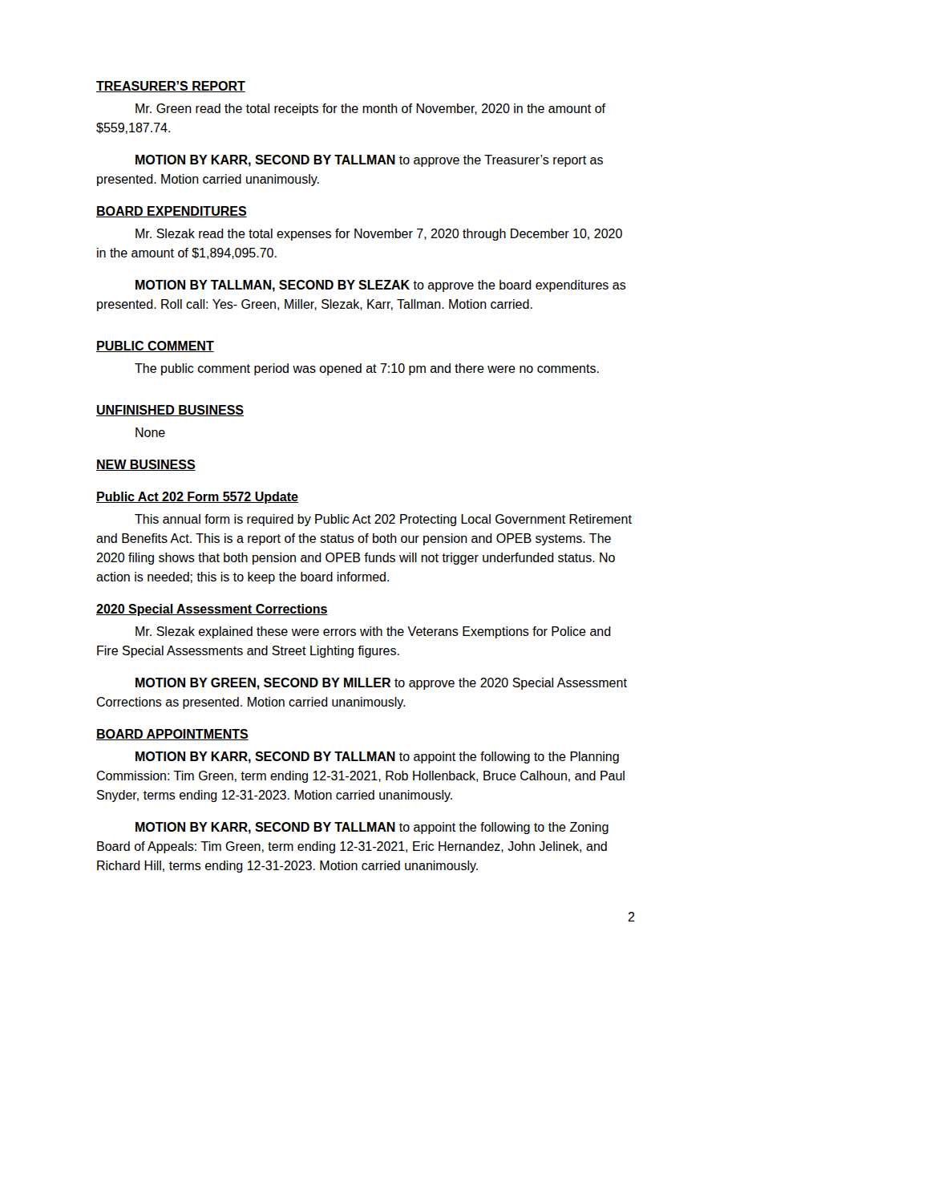TREASURER’S REPORT
Mr. Green read the total receipts for the month of November, 2020 in the amount of $559,187.74.
MOTION BY KARR, SECOND BY TALLMAN to approve the Treasurer’s report as presented. Motion carried unanimously.
BOARD EXPENDITURES
Mr. Slezak read the total expenses for November 7, 2020 through December 10, 2020 in the amount of $1,894,095.70.
MOTION BY TALLMAN, SECOND BY SLEZAK to approve the board expenditures as presented. Roll call: Yes- Green, Miller, Slezak, Karr, Tallman. Motion carried.
PUBLIC COMMENT
The public comment period was opened at 7:10 pm and there were no comments.
UNFINISHED BUSINESS
None
NEW BUSINESS
Public Act 202 Form 5572 Update
This annual form is required by Public Act 202 Protecting Local Government Retirement and Benefits Act. This is a report of the status of both our pension and OPEB systems. The 2020 filing shows that both pension and OPEB funds will not trigger underfunded status. No action is needed; this is to keep the board informed.
2020 Special Assessment Corrections
Mr. Slezak explained these were errors with the Veterans Exemptions for Police and Fire Special Assessments and Street Lighting figures.
MOTION BY GREEN, SECOND BY MILLER to approve the 2020 Special Assessment Corrections as presented. Motion carried unanimously.
BOARD APPOINTMENTS
MOTION BY KARR, SECOND BY TALLMAN to appoint the following to the Planning Commission: Tim Green, term ending 12-31-2021, Rob Hollenback, Bruce Calhoun, and Paul Snyder, terms ending 12-31-2023. Motion carried unanimously.
MOTION BY KARR, SECOND BY TALLMAN to appoint the following to the Zoning Board of Appeals: Tim Green, term ending 12-31-2021, Eric Hernandez, John Jelinek, and Richard Hill, terms ending 12-31-2023. Motion carried unanimously.
2